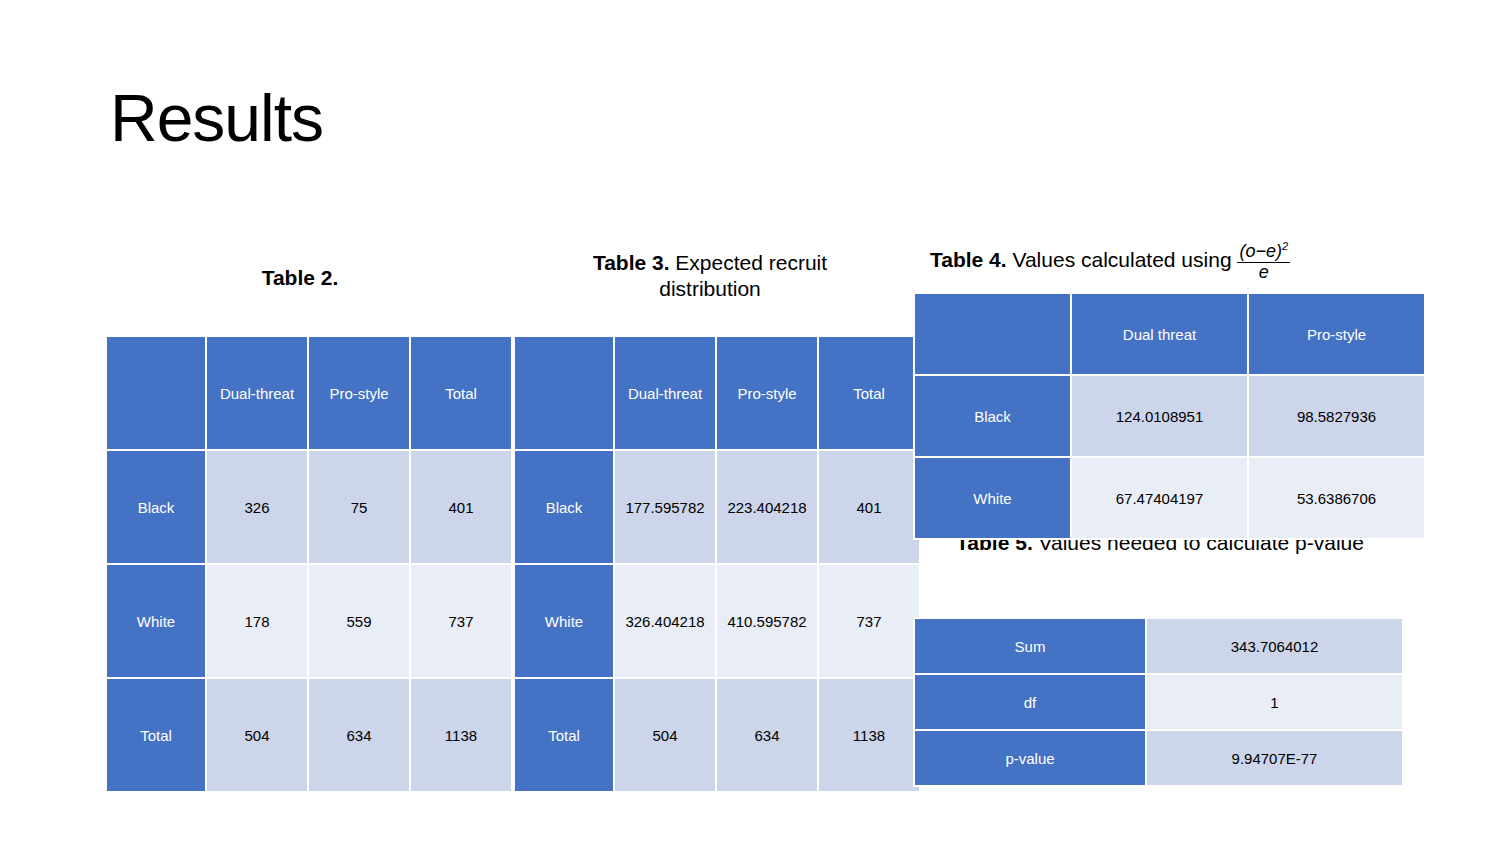Results
Table 2.
Table 3. Expected recruit distribution
Table 4. Values calculated using (o−e)2 e
Table 5. Values needed to calculate p-value
| | Dual-threat | Pro-style | Total |
| Black | 326 | 75 | 401 |
| White | 178 | 559 | 737 |
| Total | 504 | 634 | 1138 |
| | Dual-threat | Pro-style | Total |
| Black | 177.595782 | 223.404218 | 401 |
| White | 326.404218 | 410.595782 | 737 |
| Total | 504 | 634 | 1138 |
| | Dual threat | Pro-style |
| Black | 124.0108951 | 98.5827936 |
| White | 67.47404197 | 53.6386706 |
| Sum | 343.7064012 |
| df | 1 |
| p-value | 9.94707E-77 |